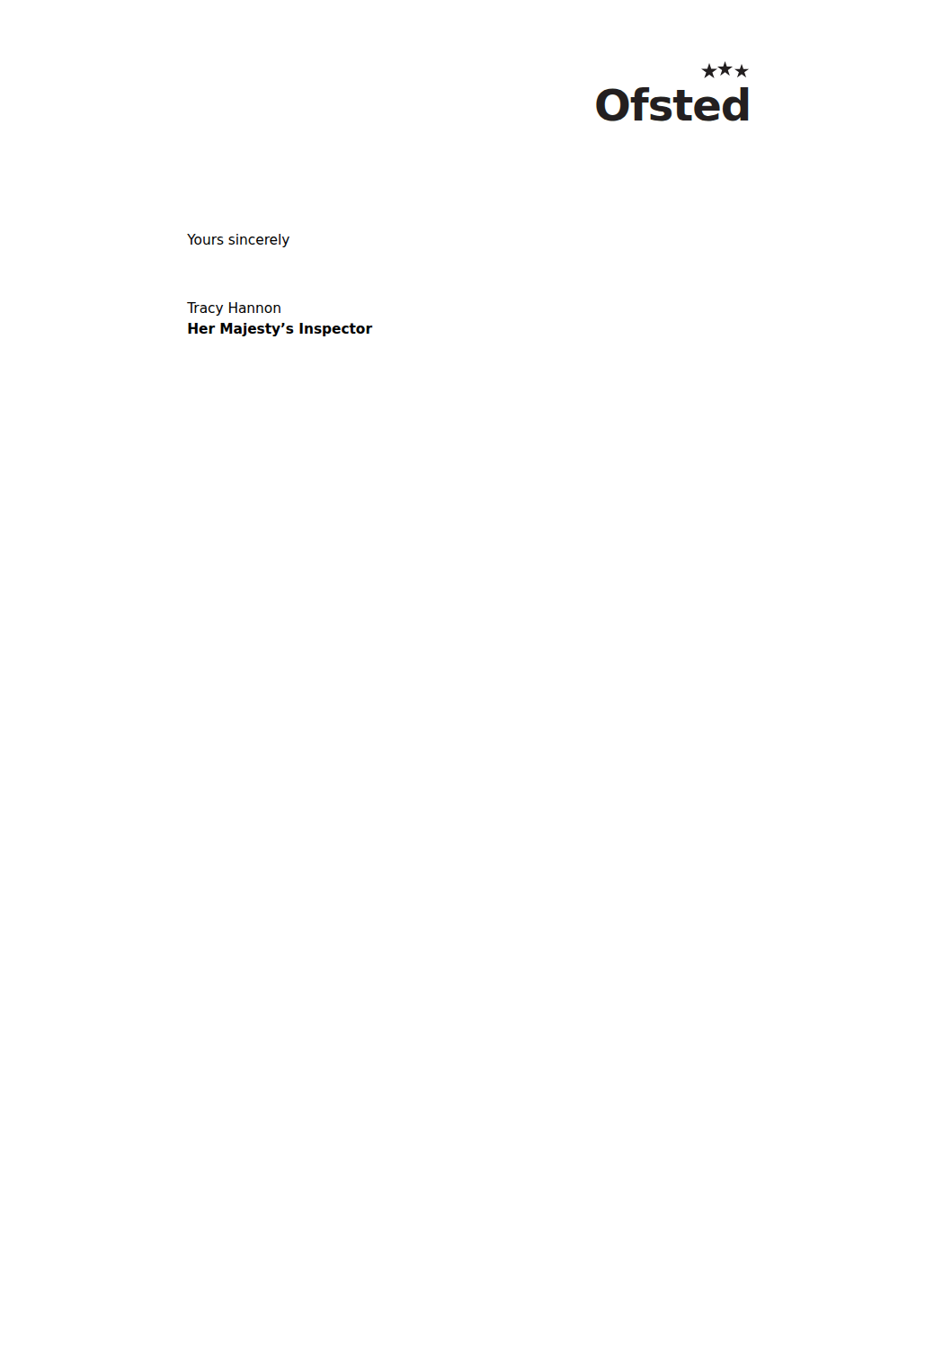Ofsted
Yours sincerely
Tracy Hannon
Her Majesty’s Inspector